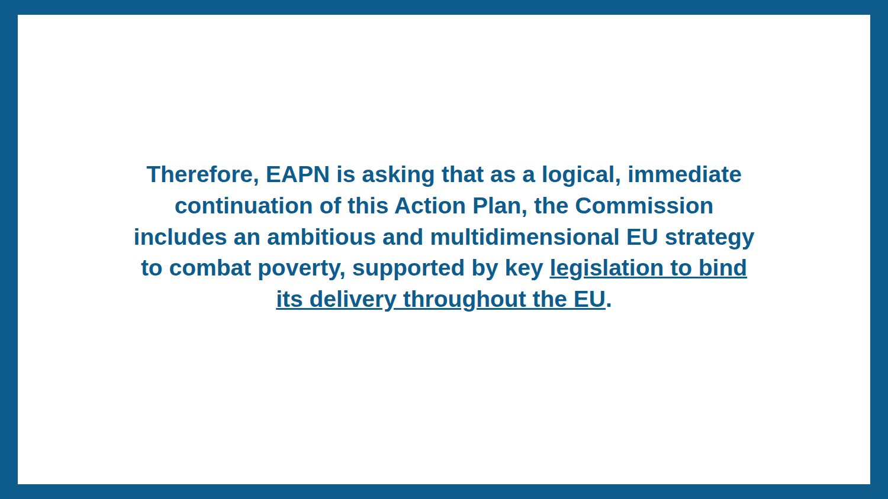Therefore, EAPN is asking that as a logical, immediate continuation of this Action Plan, the Commission includes an ambitious and multidimensional EU strategy to combat poverty, supported by key legislation to bind its delivery throughout the EU.